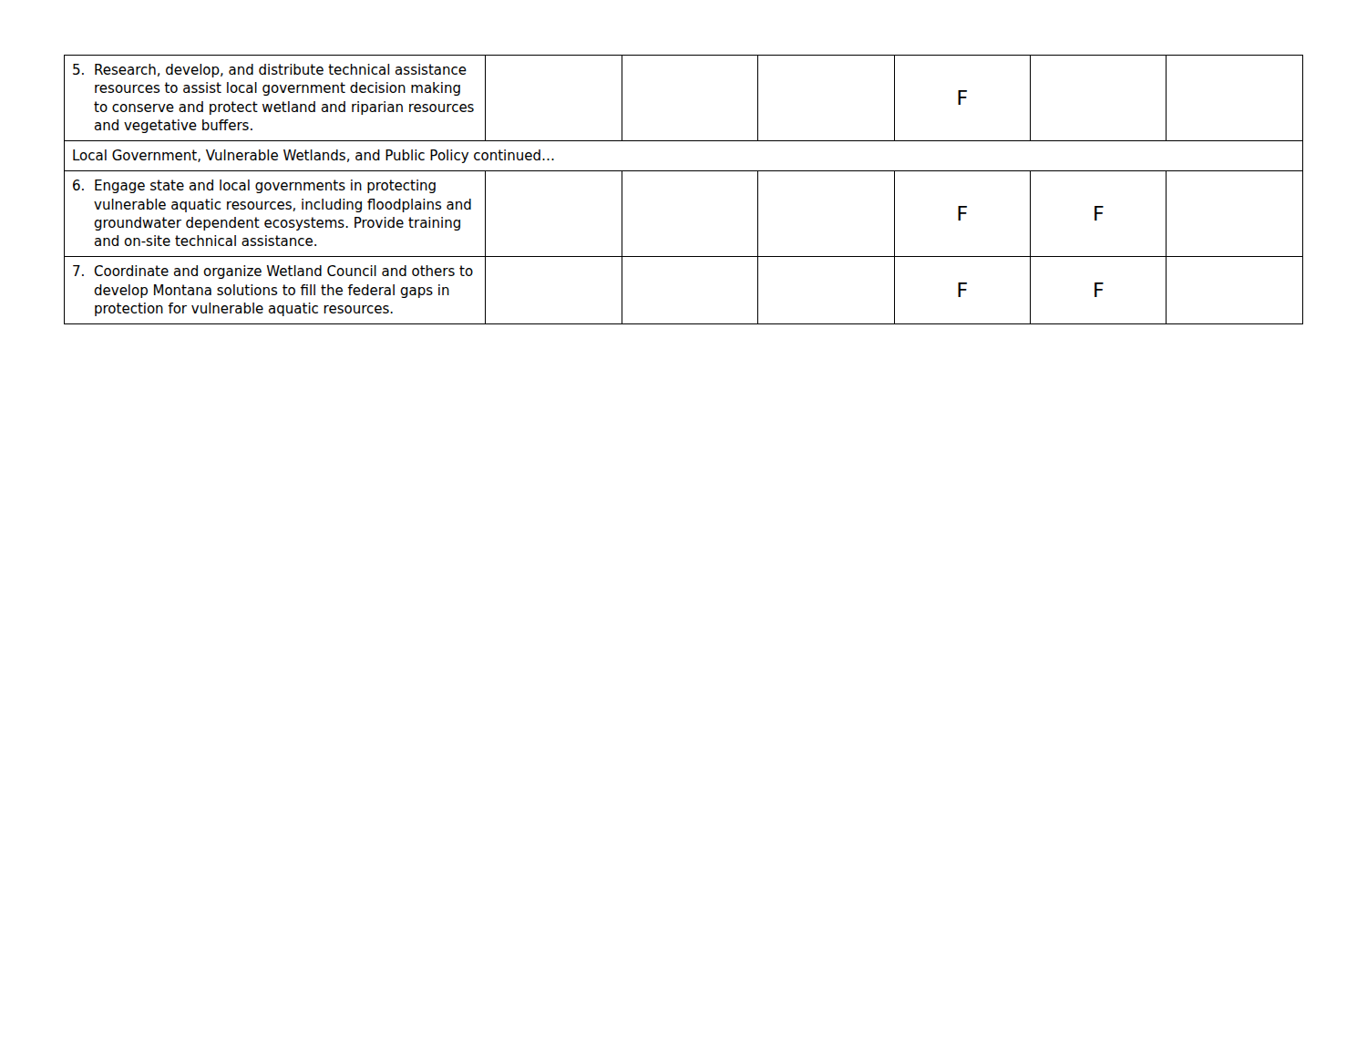| 5. Research, develop, and distribute technical assistance resources to assist local government decision making to conserve and protect wetland and riparian resources and vegetative buffers. | | | | F | | |
| Local Government, Vulnerable Wetlands, and Public Policy continued… |
| 6. Engage state and local governments in protecting vulnerable aquatic resources, including floodplains and groundwater dependent ecosystems. Provide training and on-site technical assistance. | | | | F | F | |
| 7. Coordinate and organize Wetland Council and others to develop Montana solutions to fill the federal gaps in protection for vulnerable aquatic resources. | | | | F | F | |